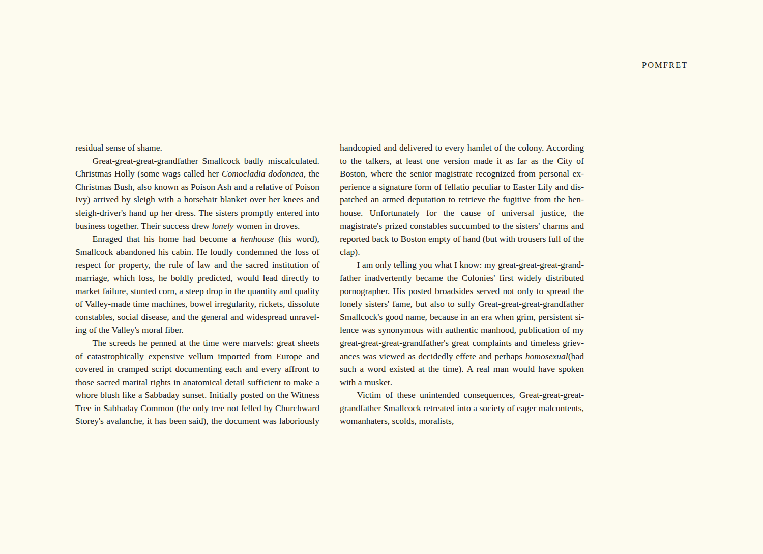Pomfret
residual sense of shame.
Great-great-great-grandfather Smallcock badly miscalculated. Christmas Holly (some wags called her Comocladia dodonaea, the Christmas Bush, also known as Poison Ash and a relative of Poison Ivy) arrived by sleigh with a horsehair blanket over her knees and sleigh-driver's hand up her dress. The sisters promptly entered into business together. Their success drew lonely women in droves.
Enraged that his home had become a henhouse (his word), Smallcock abandoned his cabin. He loudly condemned the loss of respect for property, the rule of law and the sacred institution of marriage, which loss, he boldly predicted, would lead directly to market failure, stunted corn, a steep drop in the quantity and quality of Valley-made time machines, bowel irregularity, rickets, dissolute constables, social disease, and the general and widespread unraveling of the Valley's moral fiber.
The screeds he penned at the time were marvels: great sheets of catastrophically expensive vellum imported from Europe and covered in cramped script documenting each and every affront to those sacred marital rights in anatomical detail sufficient to make a whore blush like a Sabbaday sunset. Initially posted on the Witness Tree in Sabbaday Common (the only tree not felled by Churchward Storey's avalanche, it has been said), the document was laboriously handcopied and delivered to every hamlet of the colony. According to the talkers, at least one version made it as far as the City of Boston, where the senior magistrate recognized from personal experience a signature form of fellatio peculiar to Easter Lily and dispatched an armed deputation to retrieve the fugitive from the henhouse. Unfortunately for the cause of universal justice, the magistrate's prized constables succumbed to the sisters' charms and reported back to Boston empty of hand (but with trousers full of the clap).
I am only telling you what I know: my great-great-great-grandfather inadvertently became the Colonies' first widely distributed pornographer. His posted broadsides served not only to spread the lonely sisters' fame, but also to sully Great-great-great-grandfather Smallcock's good name, because in an era when grim, persistent silence was synonymous with authentic manhood, publication of my great-great-great-grandfather's great complaints and timeless grievances was viewed as decidedly effete and perhaps homosexual(had such a word existed at the time). A real man would have spoken with a musket.
Victim of these unintended consequences, Great-great-great-grandfather Smallcock retreated into a society of eager malcontents, womanhaters, scolds, moralists,